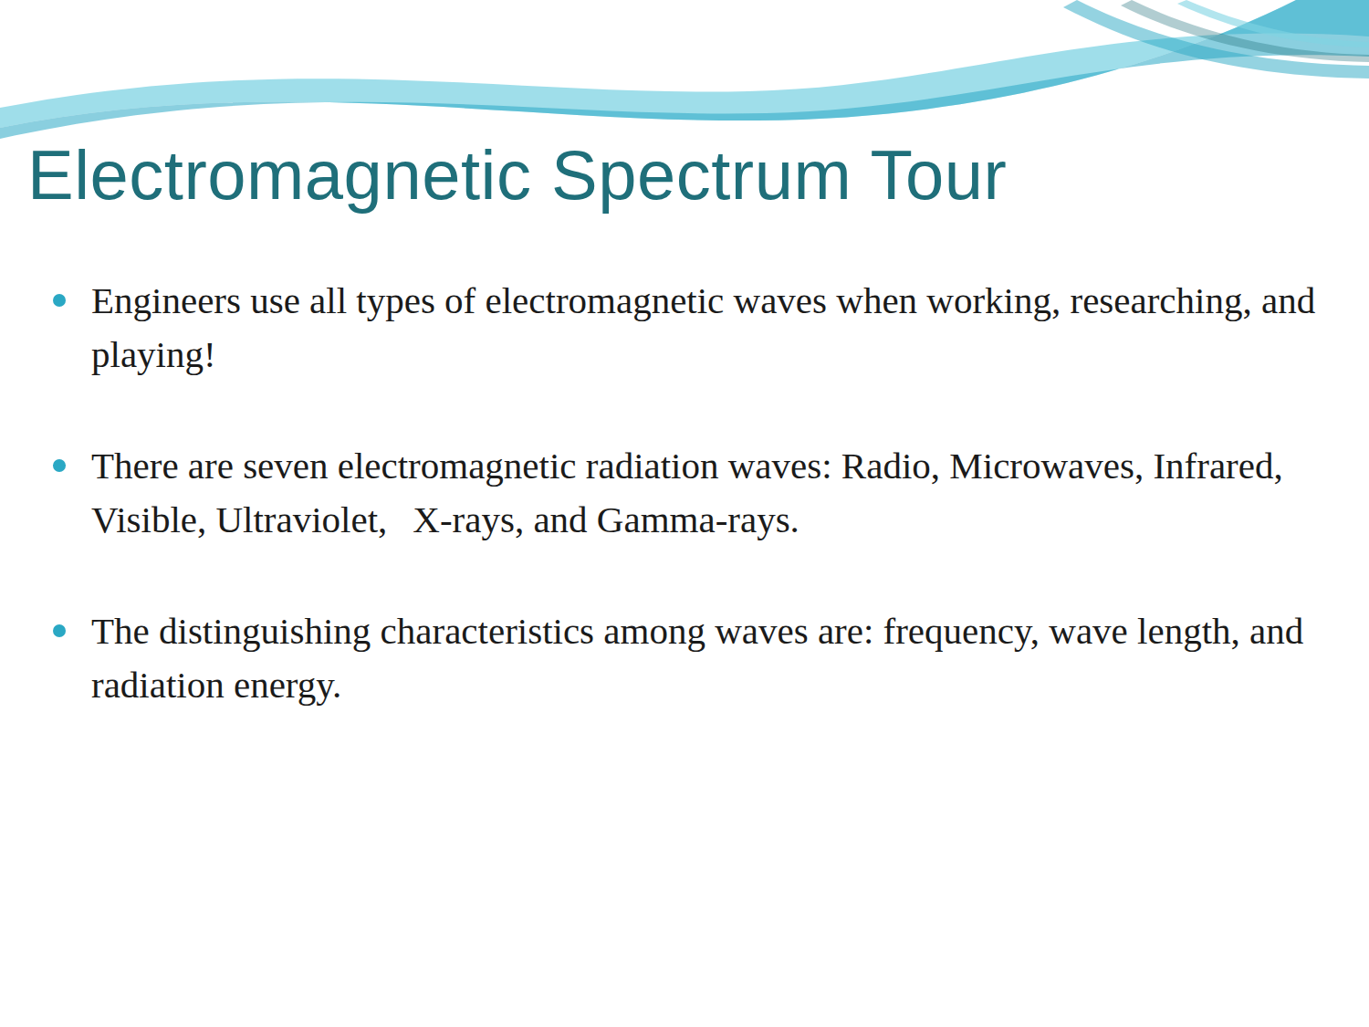Electromagnetic Spectrum Tour
Engineers use all types of electromagnetic waves when working, researching, and playing!
There are seven electromagnetic radiation waves: Radio, Microwaves, Infrared, Visible, Ultraviolet, X-rays, and Gamma-rays.
The distinguishing characteristics among waves are: frequency, wave length, and radiation energy.